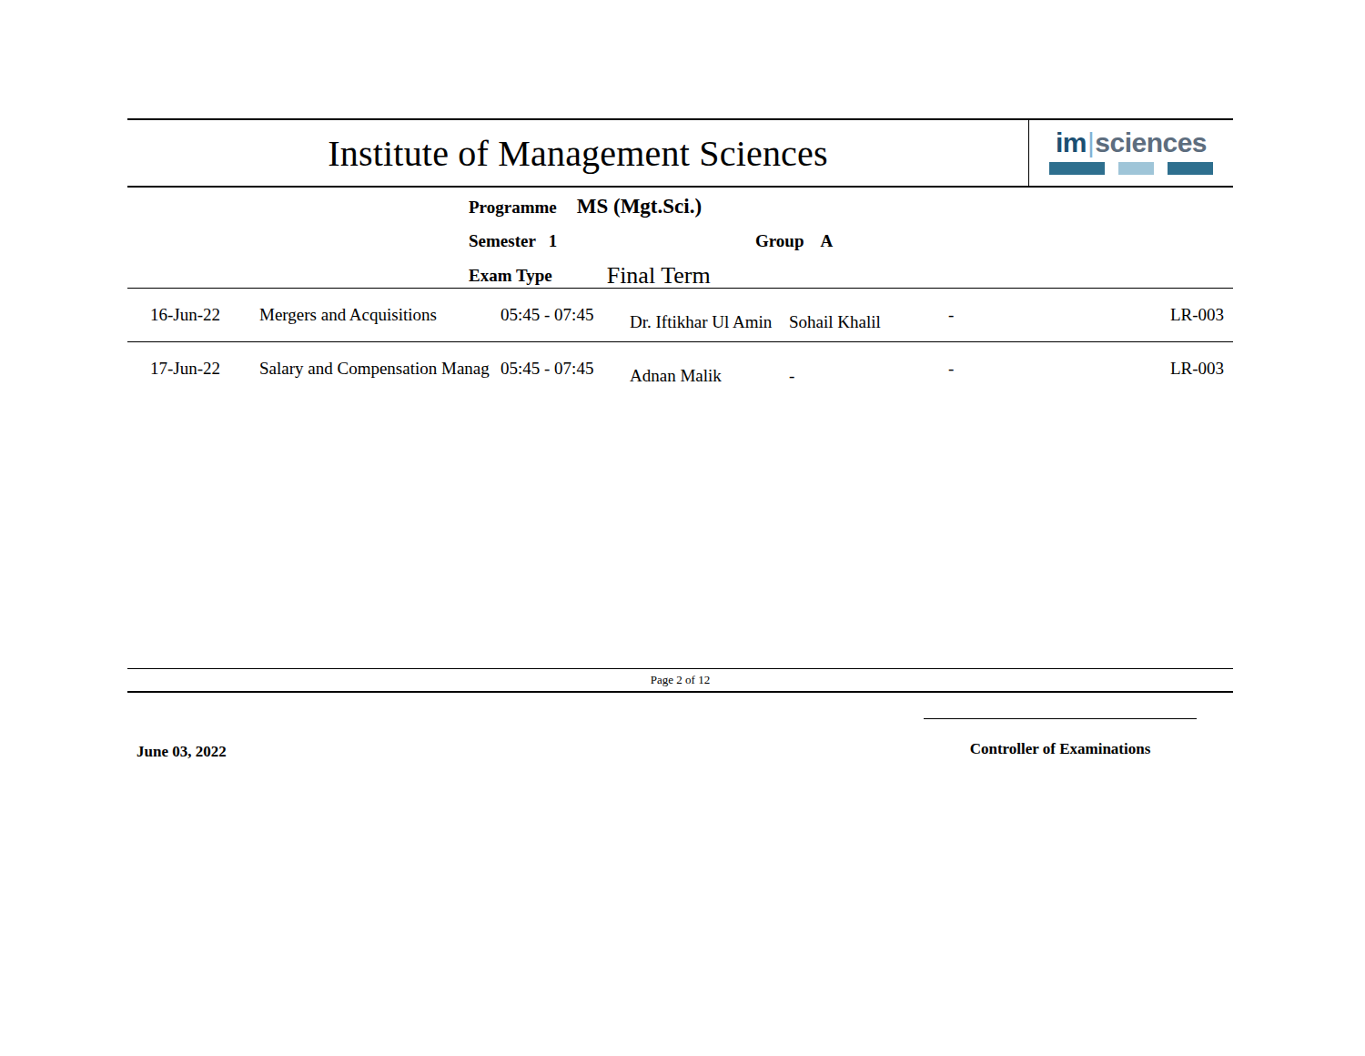Institute of Management Sciences
im|sciences
Programme MS (Mgt.Sci.)
Semester 1
Group A
Exam Type Final Term
| 16-Jun-22 | Mergers and Acquisitions | 05:45 - 07:45 | Dr. Iftikhar Ul Amin | Sohail Khalil | - | LR-003 |
| 17-Jun-22 | Salary and Compensation Manag | 05:45 - 07:45 | Adnan Malik | - | - | LR-003 |
Page 2 of 12
June 03, 2022
Controller of Examinations